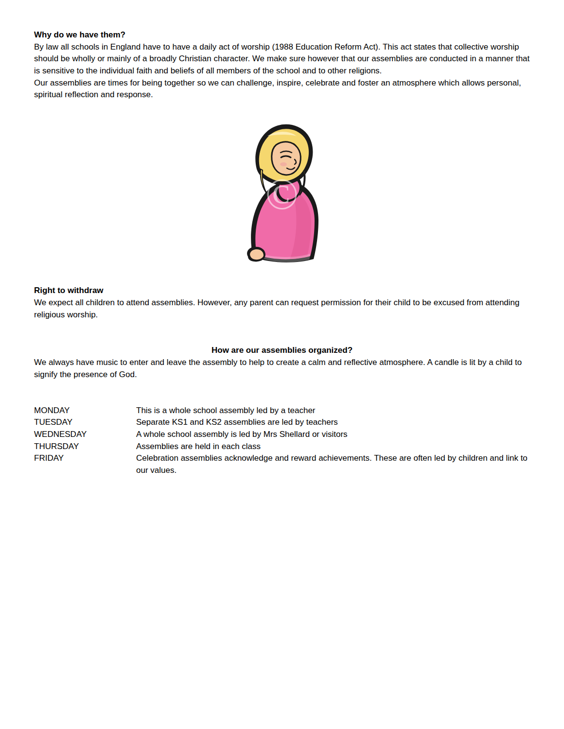Why do we have them?
By law all schools in England have to have a daily act of worship (1988 Education Reform Act). This act states that collective worship should be wholly or mainly of a broadly Christian character. We make sure however that our assemblies are conducted in a manner that is sensitive to the individual faith and beliefs of all members of the school and to other religions.
Our assemblies are times for being together so we can challenge, inspire, celebrate and foster an atmosphere which allows personal, spiritual reflection and response.
©
Right to withdraw
We expect all children to attend assemblies. However, any parent can request permission for their child to be excused from attending religious worship.
How are our assemblies organized?
We always have music to enter and leave the assembly to help to create a calm and reflective atmosphere. A candle is lit by a child to signify the presence of God.
| MONDAY | This is a whole school assembly led by a teacher |
| TUESDAY | Separate KS1 and KS2 assemblies are led by teachers |
| WEDNESDAY | A whole school assembly is led by Mrs Shellard or visitors |
| THURSDAY | Assemblies are held in each class |
| FRIDAY | Celebration assemblies acknowledge and reward achievements. These are often led by children and link to our values. |